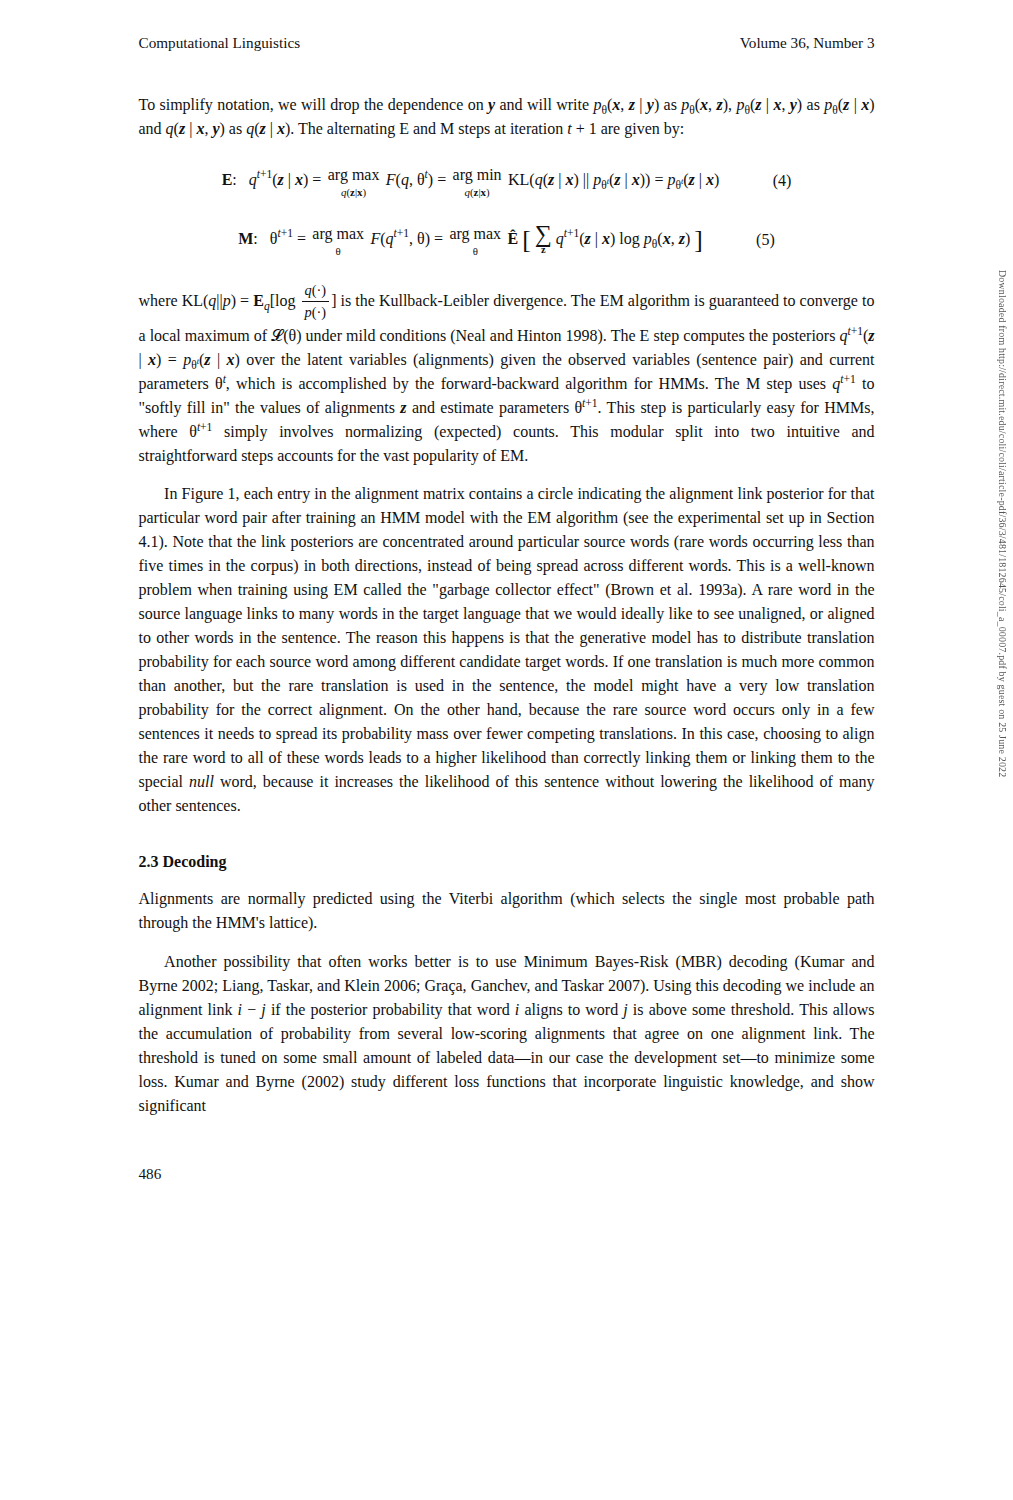Downloaded from http://direct.mit.edu/coli/coli/article-pdf/36/3/481/1812645/coli_a_00007.pdf by guest on 25 June 2022
Computational Linguistics Volume 36, Number 3
To simplify notation, we will drop the dependence on y and will write pθ(x, z | y) as pθ(x, z), pθ(z | x, y) as pθ(z | x) and q(z | x, y) as q(z | x). The alternating E and M steps at iteration t + 1 are given by:
E: qt+1(z | x) = arg maxq(z|x) F(q, θt) = arg minq(z|x) KL(q(z | x) || pθt(z | x)) = pθt(z | x)
(4)
M: θt+1 = arg maxθ F(qt+1, θ) = arg maxθ Ê [ ∑z qt+1(z | x) log pθ(x, z) ]
(5)
where KL(q||p) = Eq[log q(·) p(·)] is the Kullback-Leibler divergence. The EM algorithm is guaranteed to converge to a local maximum of 𝓛(θ) under mild conditions (Neal and Hinton 1998). The E step computes the posteriors qt+1(z | x) = pθt(z | x) over the latent variables (alignments) given the observed variables (sentence pair) and current parameters θt, which is accomplished by the forward-backward algorithm for HMMs. The M step uses qt+1 to "softly fill in" the values of alignments z and estimate parameters θt+1. This step is particularly easy for HMMs, where θt+1 simply involves normalizing (expected) counts. This modular split into two intuitive and straightforward steps accounts for the vast popularity of EM.
In Figure 1, each entry in the alignment matrix contains a circle indicating the alignment link posterior for that particular word pair after training an HMM model with the EM algorithm (see the experimental set up in Section 4.1). Note that the link posteriors are concentrated around particular source words (rare words occurring less than five times in the corpus) in both directions, instead of being spread across different words. This is a well-known problem when training using EM called the "garbage collector effect" (Brown et al. 1993a). A rare word in the source language links to many words in the target language that we would ideally like to see unaligned, or aligned to other words in the sentence. The reason this happens is that the generative model has to distribute translation probability for each source word among different candidate target words. If one translation is much more common than another, but the rare translation is used in the sentence, the model might have a very low translation probability for the correct alignment. On the other hand, because the rare source word occurs only in a few sentences it needs to spread its probability mass over fewer competing translations. In this case, choosing to align the rare word to all of these words leads to a higher likelihood than correctly linking them or linking them to the special null word, because it increases the likelihood of this sentence without lowering the likelihood of many other sentences.
2.3 Decoding
Alignments are normally predicted using the Viterbi algorithm (which selects the single most probable path through the HMM's lattice).
Another possibility that often works better is to use Minimum Bayes-Risk (MBR) decoding (Kumar and Byrne 2002; Liang, Taskar, and Klein 2006; Graça, Ganchev, and Taskar 2007). Using this decoding we include an alignment link i − j if the posterior probability that word i aligns to word j is above some threshold. This allows the accumulation of probability from several low-scoring alignments that agree on one alignment link. The threshold is tuned on some small amount of labeled data—in our case the development set—to minimize some loss. Kumar and Byrne (2002) study different loss functions that incorporate linguistic knowledge, and show significant
486